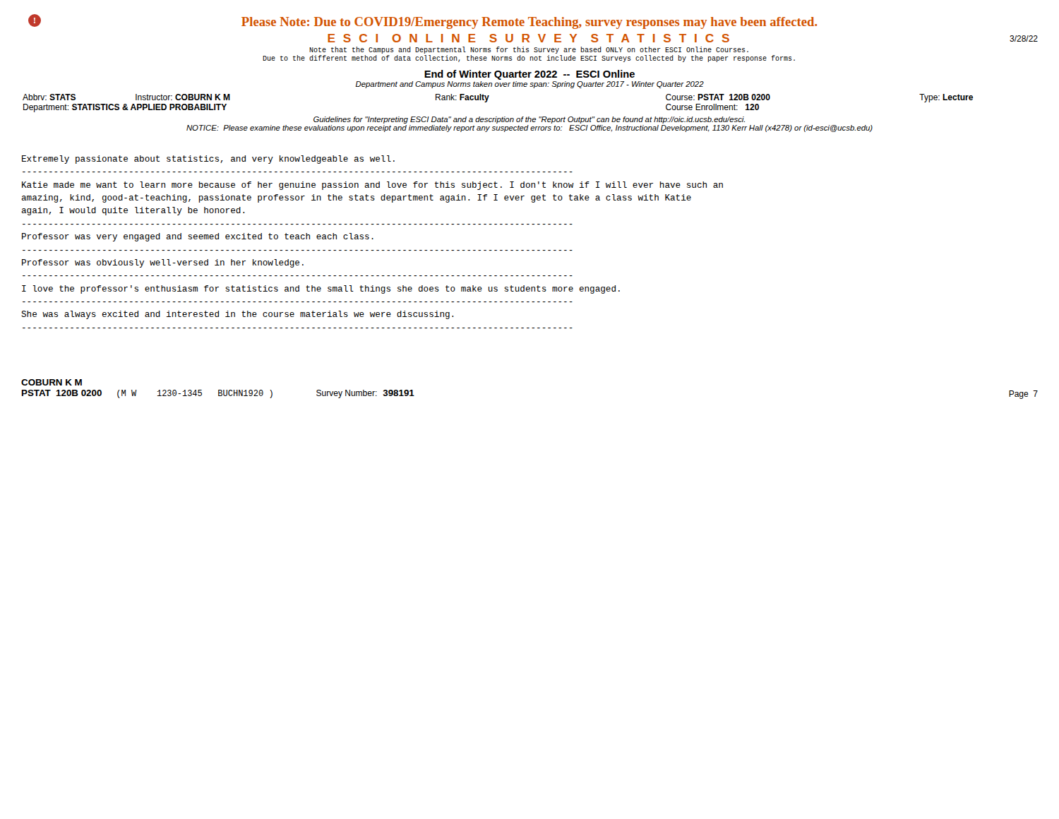!
Please Note: Due to COVID19/Emergency Remote Teaching, survey responses may have been affected.
3/28/22
E S C I O N L I N E S U R V E Y S T A T I S T I C S
Note that the Campus and Departmental Norms for this Survey are based ONLY on other ESCI Online Courses.
Due to the different method of data collection, these Norms do not include ESCI Surveys collected by the paper response forms.
End of Winter Quarter 2022 -- ESCI Online
Department and Campus Norms taken over time span: Spring Quarter 2017 - Winter Quarter 2022
| Abbrv: STATS | Instructor: COBURN K M | Rank: Faculty | Course: PSTAT 120B 0200 | Type: Lecture |
| Department: STATISTICS & APPLIED PROBABILITY | Course Enrollment: 120 | |
Guidelines for "Interpreting ESCI Data" and a description of the "Report Output" can be found at http://oic.id.ucsb.edu/esci.
NOTICE: Please examine these evaluations upon receipt and immediately report any suspected errors to: ESCI Office, Instructional Development, 1130 Kerr Hall (x4278) or (id-esci@ucsb.edu)
Extremely passionate about statistics, and very knowledgeable as well.
-------------------------------------------------------------------------------------------------------
Katie made me want to learn more because of her genuine passion and love for this subject. I don't know if I will ever have such an
amazing, kind, good-at-teaching, passionate professor in the stats department again. If I ever get to take a class with Katie
again, I would quite literally be honored.
-------------------------------------------------------------------------------------------------------
Professor was very engaged and seemed excited to teach each class.
-------------------------------------------------------------------------------------------------------
Professor was obviously well-versed in her knowledge.
-------------------------------------------------------------------------------------------------------
I love the professor's enthusiasm for statistics and the small things she does to make us students more engaged.
-------------------------------------------------------------------------------------------------------
She was always excited and interested in the course materials we were discussing.
-------------------------------------------------------------------------------------------------------
COBURN K M
PSTAT 120B 0200 (M W 1230-1345 BUCHN1920 ) Survey Number: 398191
Page 7